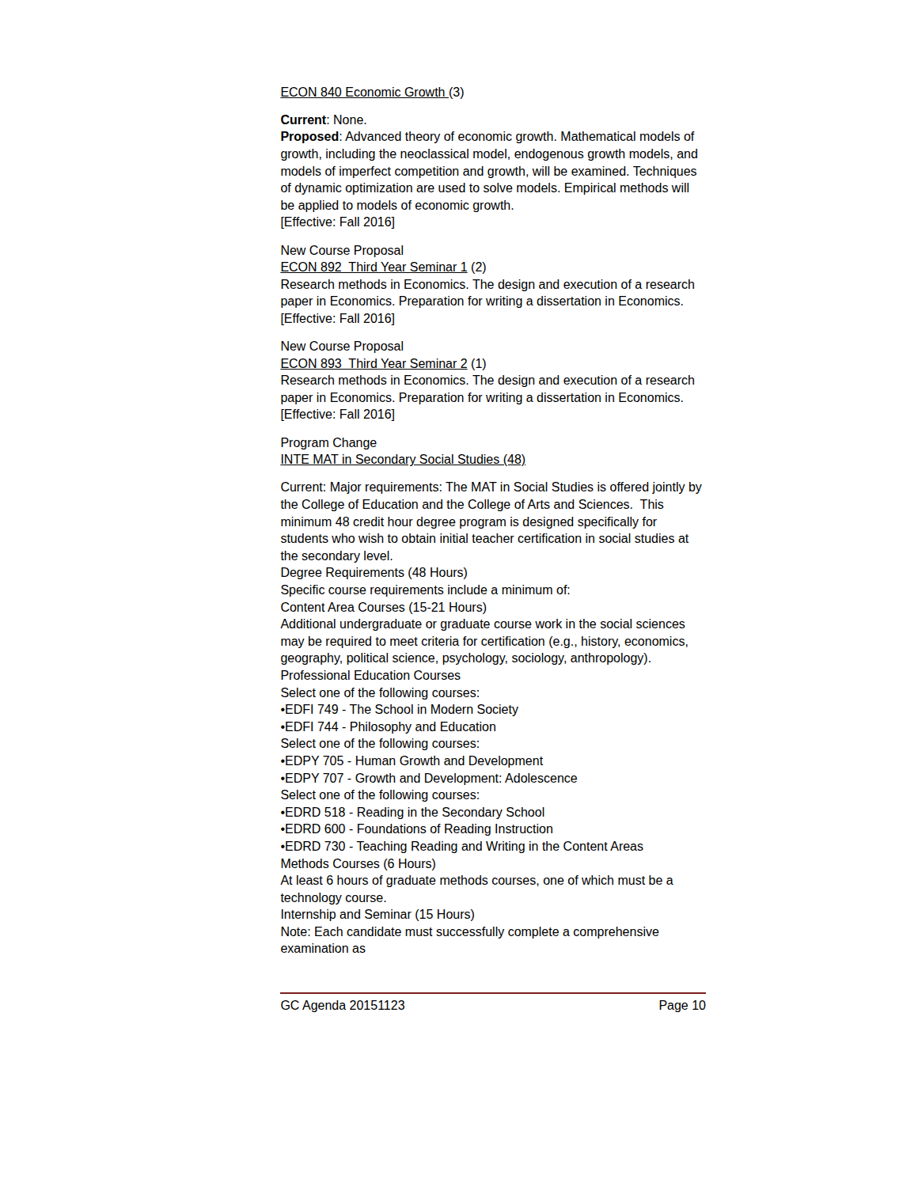ECON 840 Economic Growth (3)
Current: None.
Proposed: Advanced theory of economic growth. Mathematical models of growth, including the neoclassical model, endogenous growth models, and models of imperfect competition and growth, will be examined. Techniques of dynamic optimization are used to solve models. Empirical methods will be applied to models of economic growth.
[Effective: Fall 2016]
New Course Proposal
ECON 892 Third Year Seminar 1 (2)
Research methods in Economics. The design and execution of a research paper in Economics. Preparation for writing a dissertation in Economics.
[Effective: Fall 2016]
New Course Proposal
ECON 893 Third Year Seminar 2 (1)
Research methods in Economics. The design and execution of a research paper in Economics. Preparation for writing a dissertation in Economics.
[Effective: Fall 2016]
Program Change
INTE MAT in Secondary Social Studies (48)
Current: Major requirements: The MAT in Social Studies is offered jointly by the College of Education and the College of Arts and Sciences. This minimum 48 credit hour degree program is designed specifically for students who wish to obtain initial teacher certification in social studies at the secondary level.
Degree Requirements (48 Hours)
Specific course requirements include a minimum of:
Content Area Courses (15-21 Hours)
Additional undergraduate or graduate course work in the social sciences may be required to meet criteria for certification (e.g., history, economics, geography, political science, psychology, sociology, anthropology).
Professional Education Courses
Select one of the following courses:
•EDFI 749 - The School in Modern Society
•EDFI 744 - Philosophy and Education
Select one of the following courses:
•EDPY 705 - Human Growth and Development
•EDPY 707 - Growth and Development: Adolescence
Select one of the following courses:
•EDRD 518 - Reading in the Secondary School
•EDRD 600 - Foundations of Reading Instruction
•EDRD 730 - Teaching Reading and Writing in the Content Areas
Methods Courses (6 Hours)
At least 6 hours of graduate methods courses, one of which must be a technology course.
Internship and Seminar (15 Hours)
Note: Each candidate must successfully complete a comprehensive examination as
GC Agenda 20151123 Page 10